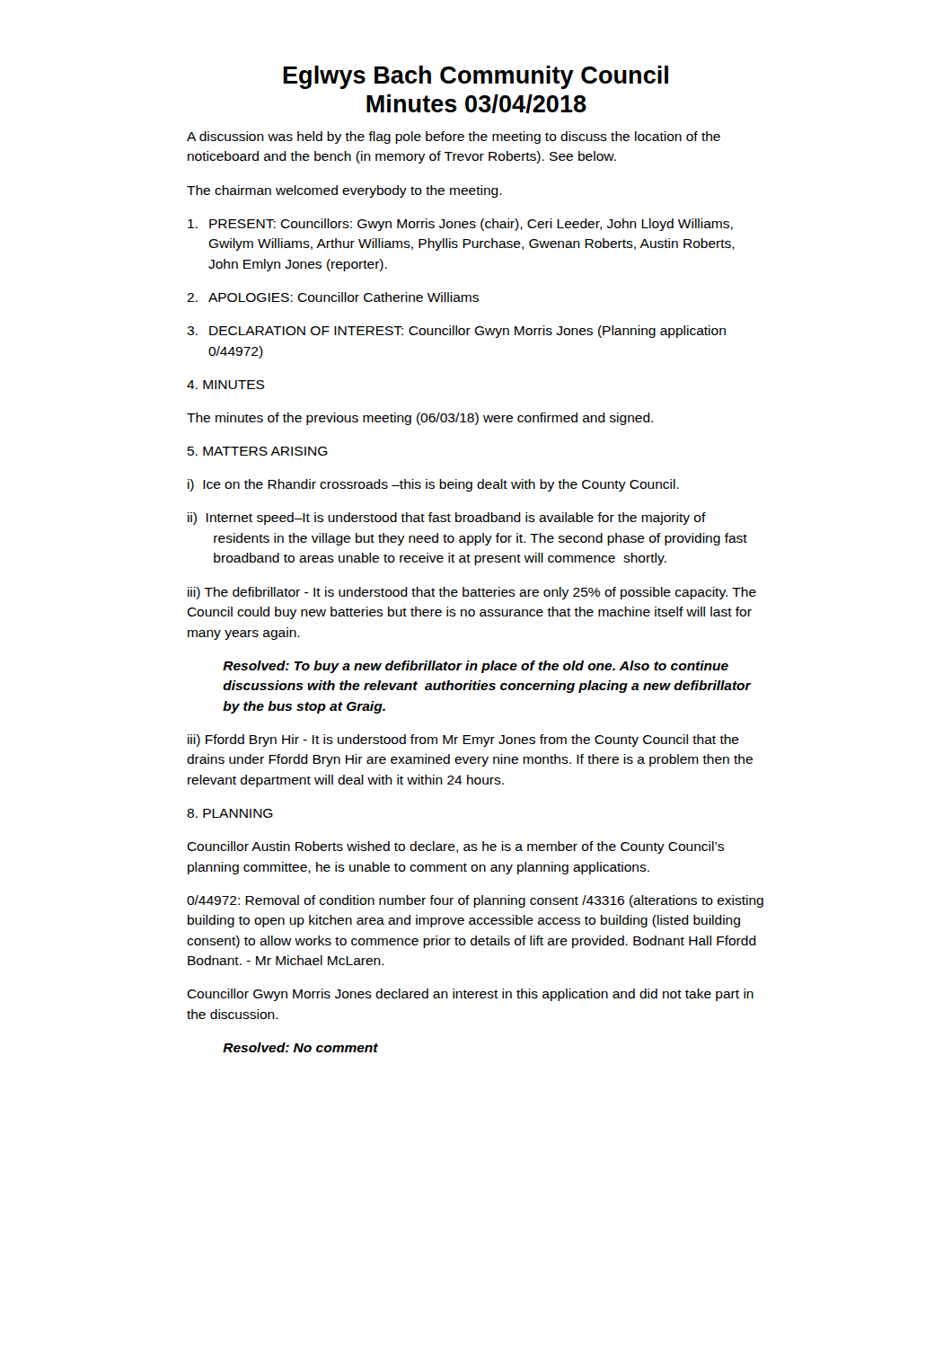Eglwys Bach Community Council
Minutes 03/04/2018
A discussion was held by the flag pole before the meeting to discuss the location of the noticeboard and the bench (in memory of Trevor Roberts). See below.
The chairman welcomed everybody to the meeting.
1. PRESENT: Councillors: Gwyn Morris Jones (chair), Ceri Leeder, John Lloyd Williams, Gwilym Williams, Arthur Williams, Phyllis Purchase, Gwenan Roberts, Austin Roberts, John Emlyn Jones (reporter).
2. APOLOGIES: Councillor Catherine Williams
3. DECLARATION OF INTEREST: Councillor Gwyn Morris Jones (Planning application 0/44972)
4. MINUTES
The minutes of the previous meeting (06/03/18) were confirmed and signed.
5. MATTERS ARISING
i) Ice on the Rhandir crossroads –this is being dealt with by the County Council.
ii) Internet speed–It is understood that fast broadband is available for the majority of residents in the village but they need to apply for it. The second phase of providing fast broadband to areas unable to receive it at present will commence shortly.
iii) The defibrillator - It is understood that the batteries are only 25% of possible capacity. The Council could buy new batteries but there is no assurance that the machine itself will last for many years again.
Resolved: To buy a new defibrillator in place of the old one. Also to continue discussions with the relevant authorities concerning placing a new defibrillator by the bus stop at Graig.
iii) Ffordd Bryn Hir - It is understood from Mr Emyr Jones from the County Council that the drains under Ffordd Bryn Hir are examined every nine months. If there is a problem then the relevant department will deal with it within 24 hours.
8. PLANNING
Councillor Austin Roberts wished to declare, as he is a member of the County Council’s planning committee, he is unable to comment on any planning applications.
0/44972: Removal of condition number four of planning consent /43316 (alterations to existing building to open up kitchen area and improve accessible access to building (listed building consent) to allow works to commence prior to details of lift are provided. Bodnant Hall Ffordd Bodnant. - Mr Michael McLaren.
Councillor Gwyn Morris Jones declared an interest in this application and did not take part in the discussion.
Resolved: No comment